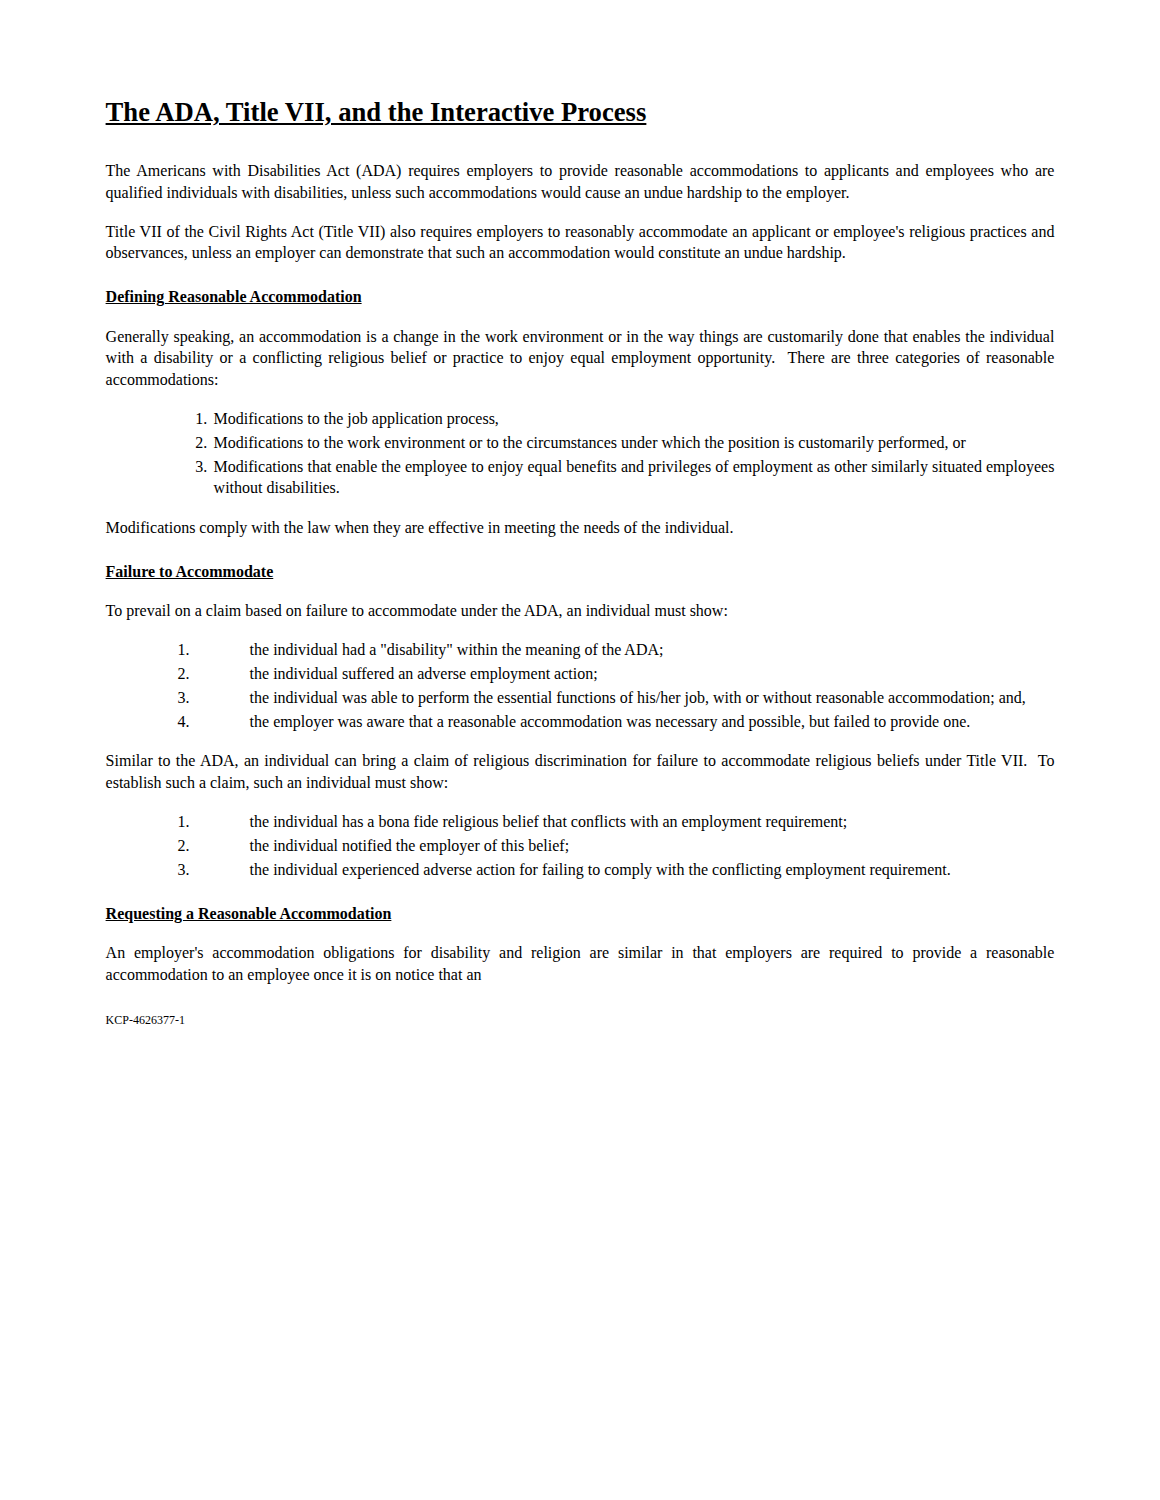The ADA, Title VII, and the Interactive Process
The Americans with Disabilities Act (ADA) requires employers to provide reasonable accommodations to applicants and employees who are qualified individuals with disabilities, unless such accommodations would cause an undue hardship to the employer.
Title VII of the Civil Rights Act (Title VII) also requires employers to reasonably accommodate an applicant or employee's religious practices and observances, unless an employer can demonstrate that such an accommodation would constitute an undue hardship.
Defining Reasonable Accommodation
Generally speaking, an accommodation is a change in the work environment or in the way things are customarily done that enables the individual with a disability or a conflicting religious belief or practice to enjoy equal employment opportunity. There are three categories of reasonable accommodations:
Modifications to the job application process,
Modifications to the work environment or to the circumstances under which the position is customarily performed, or
Modifications that enable the employee to enjoy equal benefits and privileges of employment as other similarly situated employees without disabilities.
Modifications comply with the law when they are effective in meeting the needs of the individual.
Failure to Accommodate
To prevail on a claim based on failure to accommodate under the ADA, an individual must show:
the individual had a "disability" within the meaning of the ADA;
the individual suffered an adverse employment action;
the individual was able to perform the essential functions of his/her job, with or without reasonable accommodation; and,
the employer was aware that a reasonable accommodation was necessary and possible, but failed to provide one.
Similar to the ADA, an individual can bring a claim of religious discrimination for failure to accommodate religious beliefs under Title VII. To establish such a claim, such an individual must show:
the individual has a bona fide religious belief that conflicts with an employment requirement;
the individual notified the employer of this belief;
the individual experienced adverse action for failing to comply with the conflicting employment requirement.
Requesting a Reasonable Accommodation
An employer's accommodation obligations for disability and religion are similar in that employers are required to provide a reasonable accommodation to an employee once it is on notice that an
KCP-4626377-1